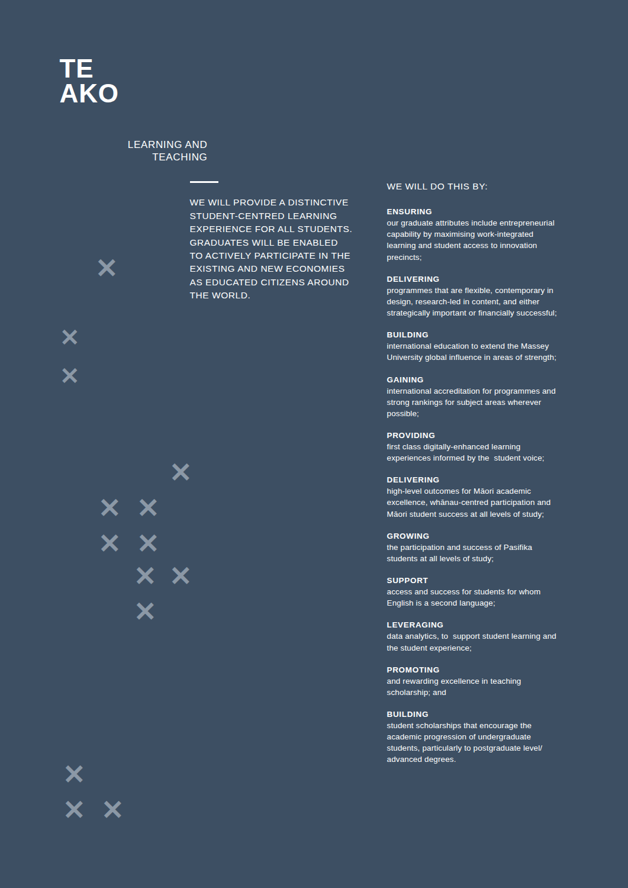TE
AKO
Learning and
Teaching
We will provide a distinctive student-centred learning experience for all students. Graduates will be enabled to actively participate in the existing and new economies as educated citizens around the world.
We will do this by:
Ensuring
our graduate attributes include entrepreneurial capability by maximising work-integrated learning and student access to innovation precincts;
Delivering
programmes that are flexible, contemporary in design, research-led in content, and either strategically important or financially successful;
Building
international education to extend the Massey University global influence in areas of strength;
Gaining
international accreditation for programmes and strong rankings for subject areas wherever possible;
Providing
first class digitally-enhanced learning experiences informed by the student voice;
Delivering
high-level outcomes for Māori academic excellence, whānau-centred participation and Māori student success at all levels of study;
Growing
the participation and success of Pasifika students at all levels of study;
Support
access and success for students for whom English is a second language;
Leveraging
data analytics, to support student learning and the student experience;
Promoting
and rewarding excellence in teaching scholarship; and
Building
student scholarships that encourage the academic progression of undergraduate students, particularly to postgraduate level/ advanced degrees.
✕ ✕ ✕ ✕ ✕ ✕ ✕ ✕ ✕ ✕ ✕ ✕ ✕ ✕